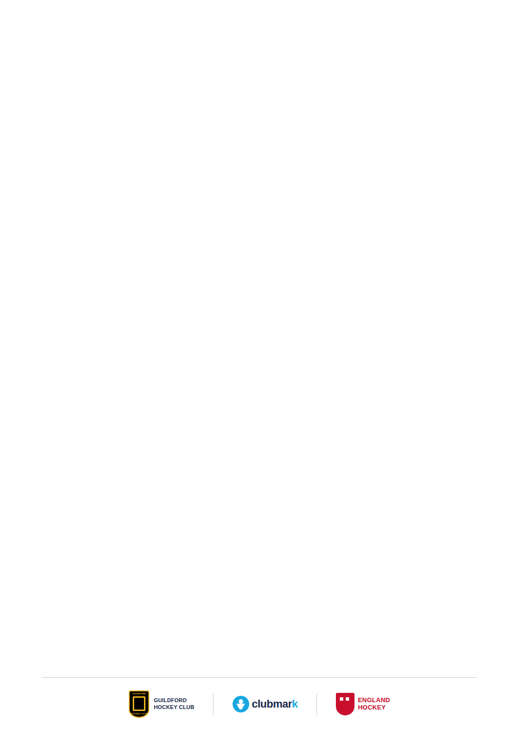GUILDFORD HOCKEY CLUB
GUILDFORD
HOCKEY CLUB
clubmark
ENGLAND
HOCKEY